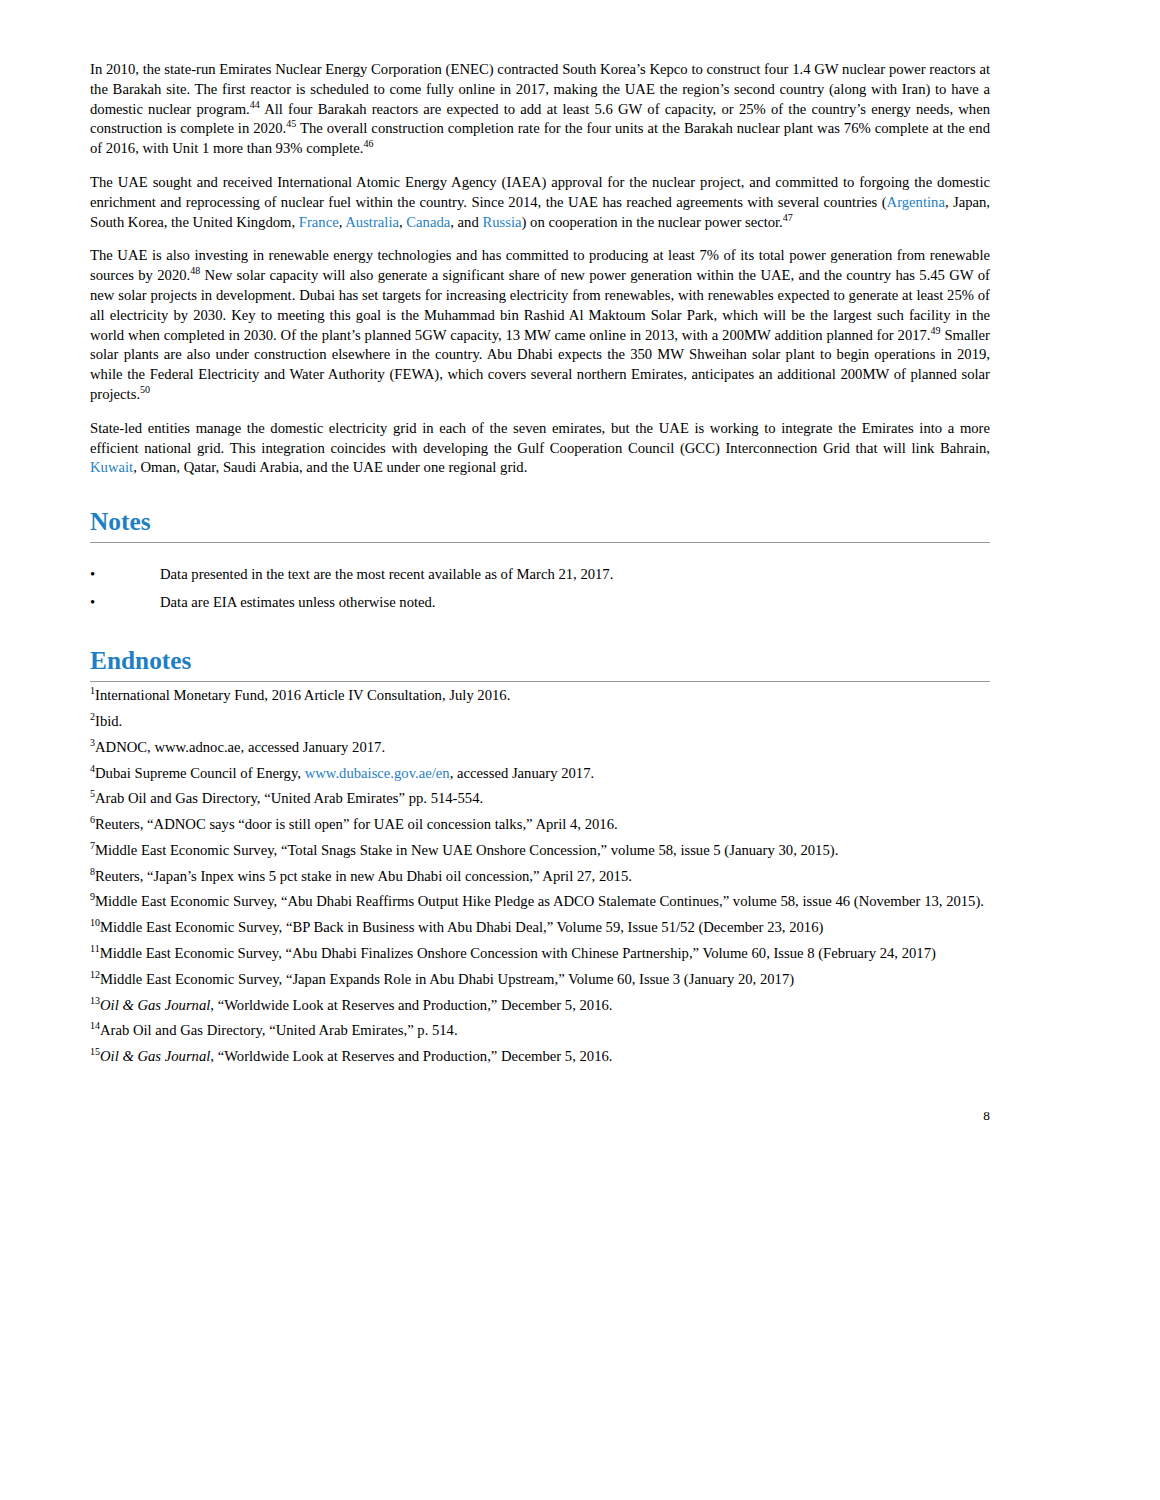In 2010, the state-run Emirates Nuclear Energy Corporation (ENEC) contracted South Korea’s Kepco to construct four 1.4 GW nuclear power reactors at the Barakah site. The first reactor is scheduled to come fully online in 2017, making the UAE the region’s second country (along with Iran) to have a domestic nuclear program.44 All four Barakah reactors are expected to add at least 5.6 GW of capacity, or 25% of the country’s energy needs, when construction is complete in 2020.45 The overall construction completion rate for the four units at the Barakah nuclear plant was 76% complete at the end of 2016, with Unit 1 more than 93% complete.46
The UAE sought and received International Atomic Energy Agency (IAEA) approval for the nuclear project, and committed to forgoing the domestic enrichment and reprocessing of nuclear fuel within the country. Since 2014, the UAE has reached agreements with several countries (Argentina, Japan, South Korea, the United Kingdom, France, Australia, Canada, and Russia) on cooperation in the nuclear power sector.47
The UAE is also investing in renewable energy technologies and has committed to producing at least 7% of its total power generation from renewable sources by 2020.48 New solar capacity will also generate a significant share of new power generation within the UAE, and the country has 5.45 GW of new solar projects in development. Dubai has set targets for increasing electricity from renewables, with renewables expected to generate at least 25% of all electricity by 2030. Key to meeting this goal is the Muhammad bin Rashid Al Maktoum Solar Park, which will be the largest such facility in the world when completed in 2030. Of the plant’s planned 5GW capacity, 13 MW came online in 2013, with a 200MW addition planned for 2017.49 Smaller solar plants are also under construction elsewhere in the country. Abu Dhabi expects the 350 MW Shweihan solar plant to begin operations in 2019, while the Federal Electricity and Water Authority (FEWA), which covers several northern Emirates, anticipates an additional 200MW of planned solar projects.50
State-led entities manage the domestic electricity grid in each of the seven emirates, but the UAE is working to integrate the Emirates into a more efficient national grid. This integration coincides with developing the Gulf Cooperation Council (GCC) Interconnection Grid that will link Bahrain, Kuwait, Oman, Qatar, Saudi Arabia, and the UAE under one regional grid.
Notes
Data presented in the text are the most recent available as of March 21, 2017.
Data are EIA estimates unless otherwise noted.
Endnotes
1International Monetary Fund, 2016 Article IV Consultation, July 2016.
2Ibid.
3ADNOC, www.adnoc.ae, accessed January 2017.
4Dubai Supreme Council of Energy, www.dubaisce.gov.ae/en, accessed January 2017.
5Arab Oil and Gas Directory, “United Arab Emirates” pp. 514-554.
6Reuters, “ADNOC says “door is still open” for UAE oil concession talks,” April 4, 2016.
7Middle East Economic Survey, “Total Snags Stake in New UAE Onshore Concession,” volume 58, issue 5 (January 30, 2015).
8Reuters, “Japan’s Inpex wins 5 pct stake in new Abu Dhabi oil concession,” April 27, 2015.
9Middle East Economic Survey, “Abu Dhabi Reaffirms Output Hike Pledge as ADCO Stalemate Continues,” volume 58, issue 46 (November 13, 2015).
10Middle East Economic Survey, “BP Back in Business with Abu Dhabi Deal,” Volume 59, Issue 51/52 (December 23, 2016)
11Middle East Economic Survey, “Abu Dhabi Finalizes Onshore Concession with Chinese Partnership,” Volume 60, Issue 8 (February 24, 2017)
12Middle East Economic Survey, “Japan Expands Role in Abu Dhabi Upstream,” Volume 60, Issue 3 (January 20, 2017)
13Oil & Gas Journal, “Worldwide Look at Reserves and Production,” December 5, 2016.
14Arab Oil and Gas Directory, “United Arab Emirates,” p. 514.
15Oil & Gas Journal, “Worldwide Look at Reserves and Production,” December 5, 2016.
8